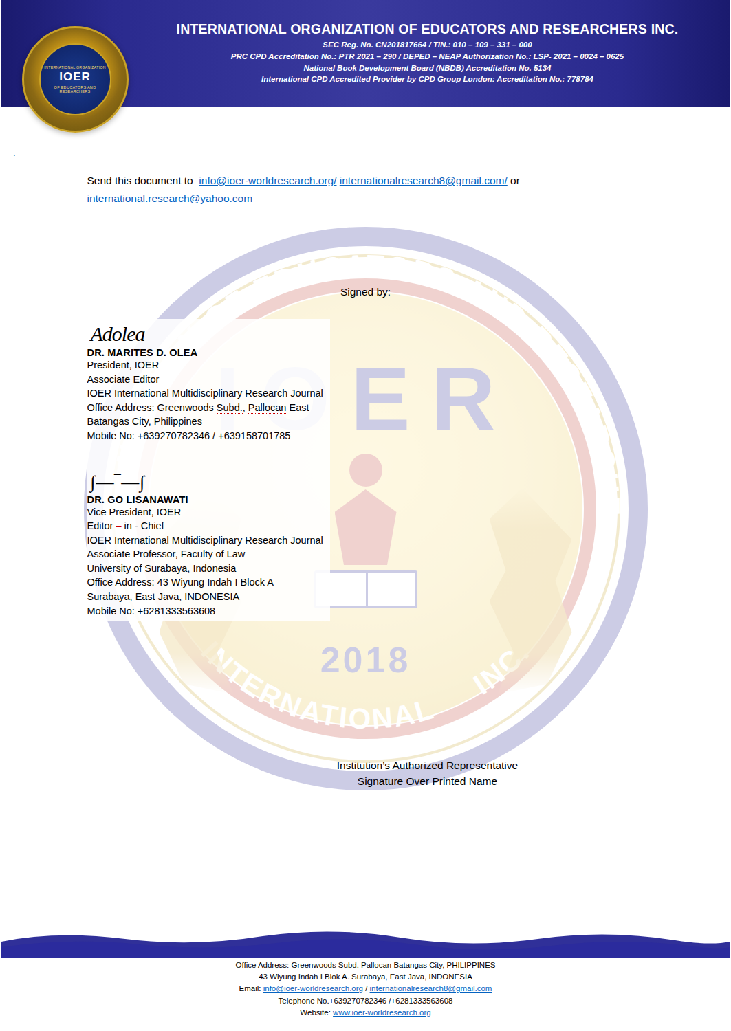INTERNATIONAL ORGANIZATION OF EDUCATORS AND RESEARCHERS INC.
SEC Reg. No. CN201817664 / TIN.: 010 – 109 – 331 – 000
PRC CPD Accreditation No.: PTR 2021 – 290 / DEPED – NEAP Authorization No.: LSP- 2021 – 0024 – 0625
National Book Development Board (NBDB) Accreditation No. 5134
International CPD Accredited Provider by CPD Group London: Accreditation No.: 778784
INTERNATIONAL ORGANIZATION
IOER
OF EDUCATORS AND RESEARCHERS
.
ORGANIZATION OF EDUCATORS AND RESEARCHERS INTERNATIONAL INC.
IOER
2018
Send this document to info@ioer-worldresearch.org/ internationalresearch8@gmail.com/ or international.research@yahoo.com
Signed by:
Adolea
DR. MARITES D. OLEA
President, IOER
Associate Editor
IOER International Multidisciplinary Research Journal
Office Address: Greenwoods Subd., Pallocan East
Batangas City, Philippines
Mobile No: +639270782346 / +639158701785
∫—‾—∫
DR. GO LISANAWATI
Vice President, IOER
Editor – in - Chief
IOER International Multidisciplinary Research Journal
Associate Professor, Faculty of Law
University of Surabaya, Indonesia
Office Address: 43 Wiyung Indah I Block A
Surabaya, East Java, INDONESIA
Mobile No: +6281333563608
Institution’s Authorized Representative
Signature Over Printed Name
Office Address: Greenwoods Subd. Pallocan Batangas City, PHILIPPINES
43 Wiyung Indah I Blok A. Surabaya, East Java, INDONESIA
Email: info@ioer-worldresearch.org / internationalresearch8@gmail.com
Telephone No.+639270782346 /+6281333563608
Website: www.ioer-worldresearch.org